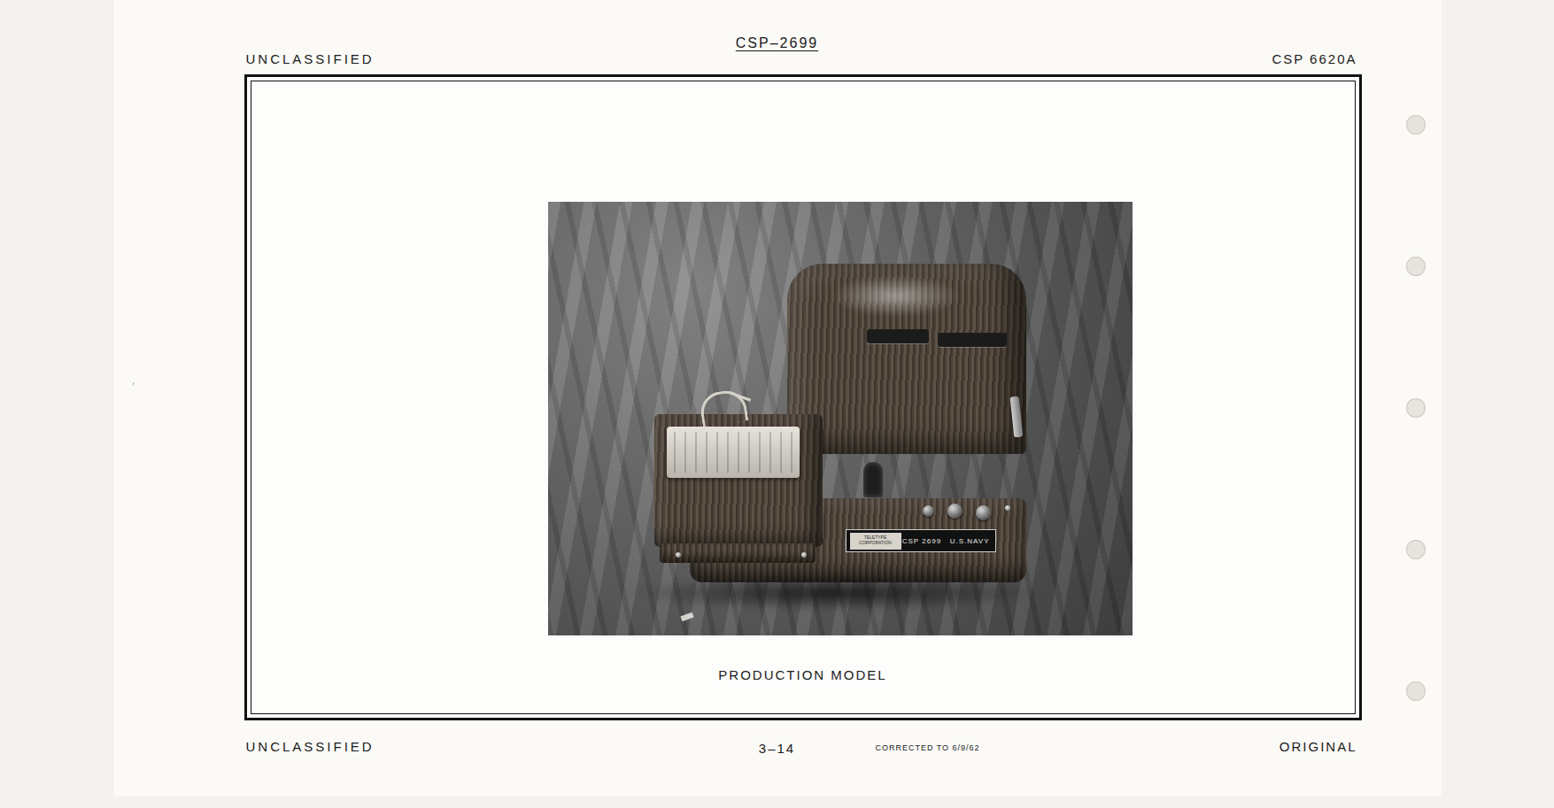CSP–2699
UNCLASSIFIED
CSP 6620A
TELETYPE
CORPORATION
CSP 2699 U.S.NAVY
PRODUCTION MODEL
UNCLASSIFIED
3–14
CORRECTED TO 6/9/62
ORIGINAL
′